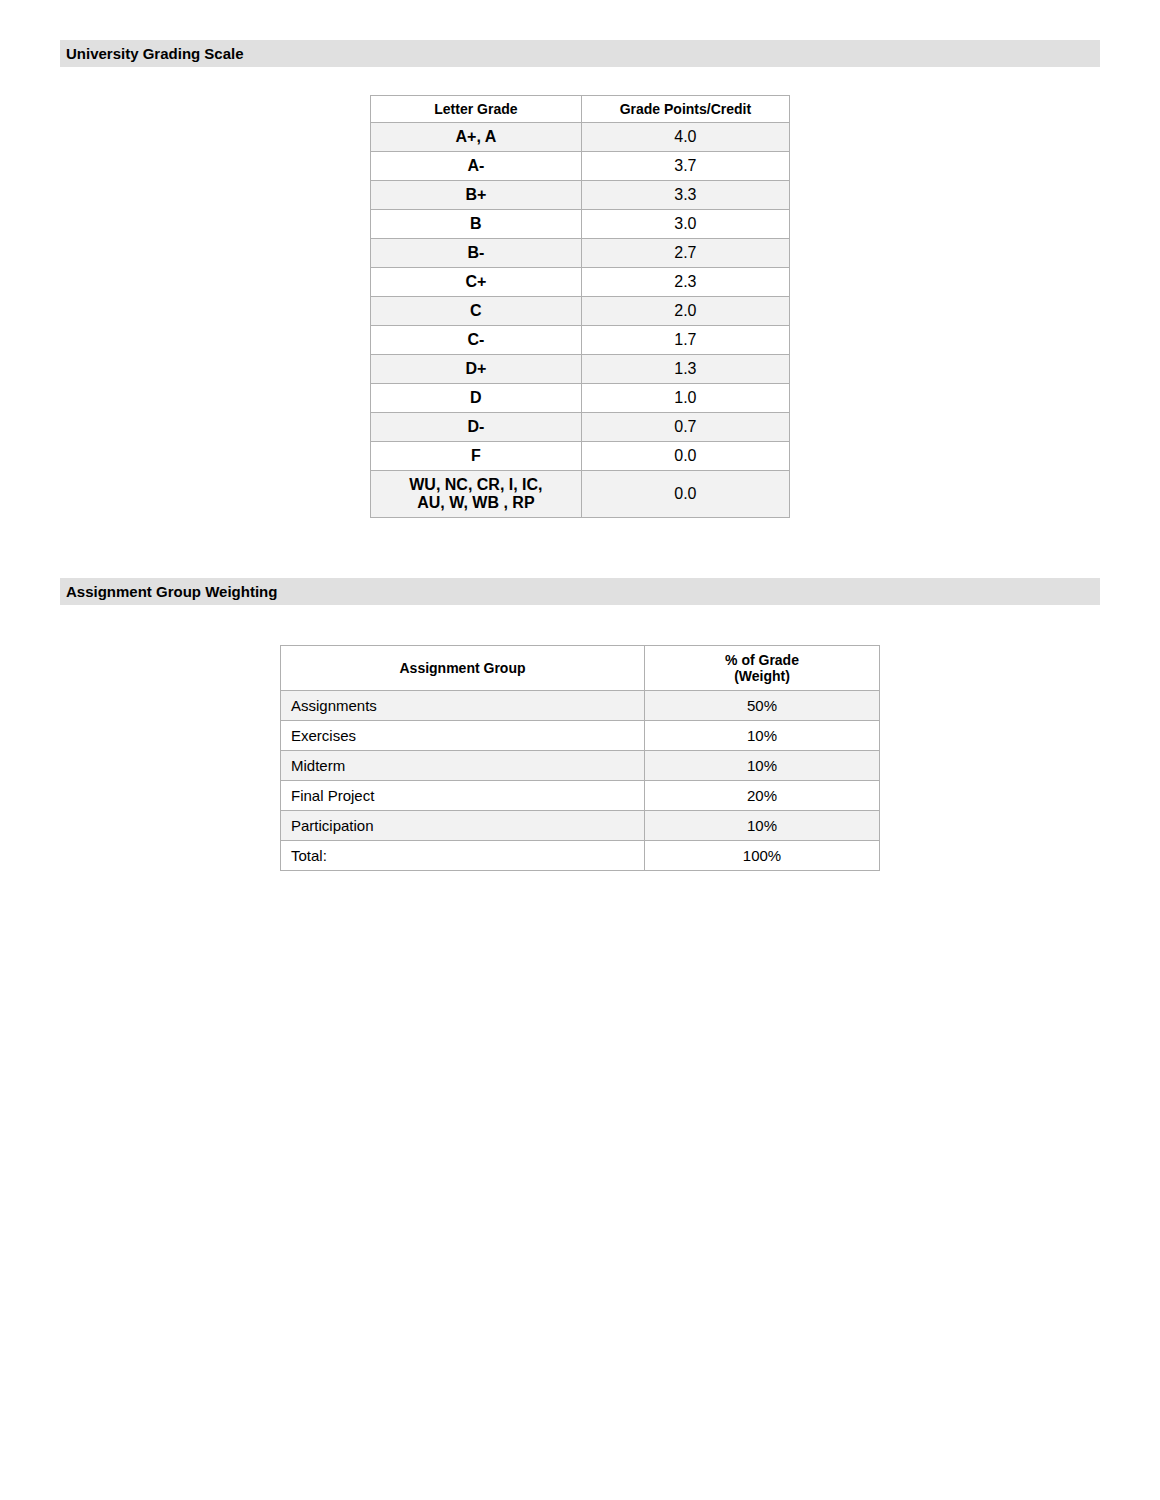University Grading Scale
| Letter Grade | Grade Points/Credit |
| --- | --- |
| A+, A | 4.0 |
| A- | 3.7 |
| B+ | 3.3 |
| B | 3.0 |
| B- | 2.7 |
| C+ | 2.3 |
| C | 2.0 |
| C- | 1.7 |
| D+ | 1.3 |
| D | 1.0 |
| D- | 0.7 |
| F | 0.0 |
| WU, NC, CR, I, IC, AU, W, WB , RP | 0.0 |
Assignment Group Weighting
| Assignment Group | % of Grade (Weight) |
| --- | --- |
| Assignments | 50% |
| Exercises | 10% |
| Midterm | 10% |
| Final Project | 20% |
| Participation | 10% |
| Total: | 100% |